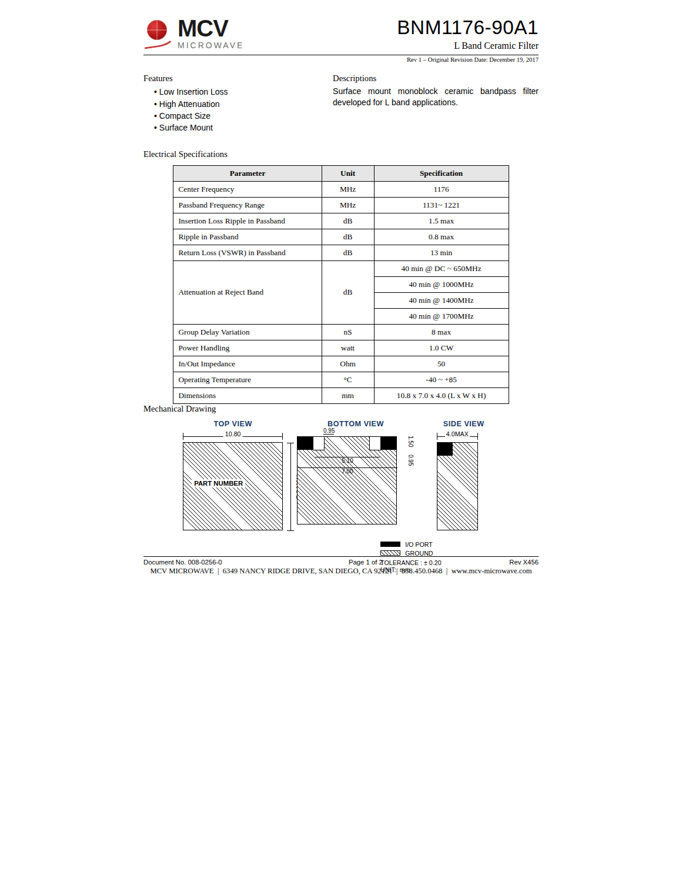MCV
MICROWAVE
BNM1176-90A1
L Band Ceramic Filter
Rev 1 – Original Revision Date: December 19, 2017
Features
Low Insertion Loss
High Attenuation
Compact Size
Surface Mount
Descriptions
Surface mount monoblock ceramic bandpass filter developed for L band applications.
Electrical Specifications
| Parameter | Unit | Specification |
| --- | --- | --- |
| Center Frequency | MHz | 1176 |
| Passband Frequency Range | MHz | 1131~ 1221 |
| Insertion Loss Ripple in Passband | dB | 1.5 max |
| Ripple in Passband | dB | 0.8 max |
| Return Loss (VSWR) in Passband | dB | 13 min |
| Attenuation at Reject Band | dB | 40 min @ DC ~ 650MHz |
| 40 min @ 1000MHz |
| 40 min @ 1400MHz |
| 40 min @ 1700MHz |
| Group Delay Variation | nS | 8 max |
| Power Handling | watt | 1.0 CW |
| In/Out Impedance | Ohm | 50 |
| Operating Temperature | °C | -40 ~ +85 |
| Dimensions | mm | 10.8 x 7.0 x 4.0 (L x W x H) |
Mechanical Drawing
TOP VIEW
10.80
PART NUMBER
7.0 MAX
BOTTOM VIEW
0.95
5.10
7.00
1.50
0.95
SIDE VIEW
4.0MAX
I/O PORT
GROUND
TOLERANCE : ± 0.20
UNIT: mm
Document No. 008-0256-0 Page 1 of 2 Rev X456
MCV MICROWAVE | 6349 NANCY RIDGE DRIVE, SAN DIEGO, CA 92121 | 858.450.0468 | www.mcv-microwave.com